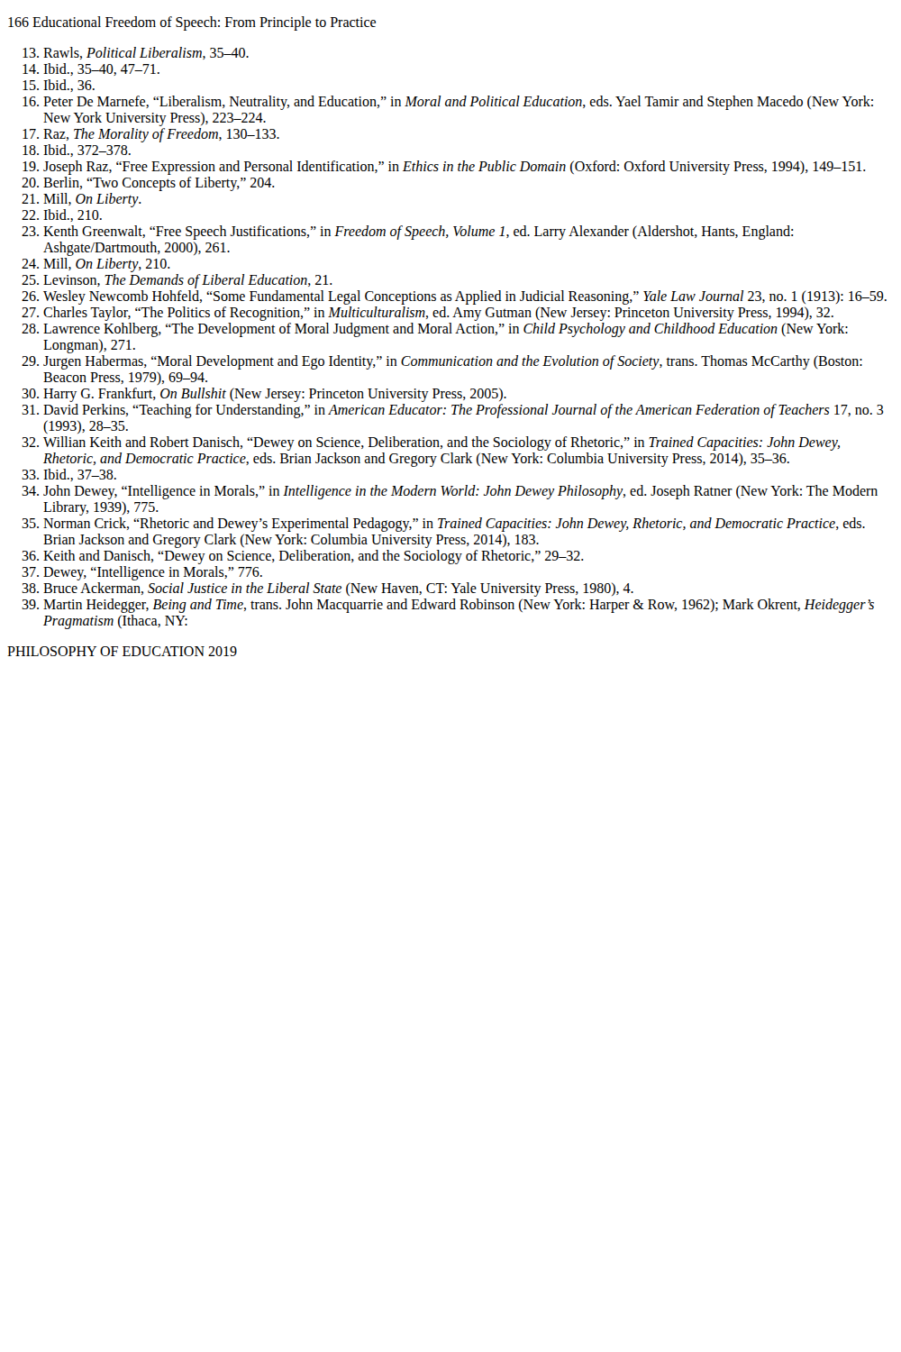166 Educational Freedom of Speech: From Principle to Practice
Rawls, Political Liberalism, 35–40.
Ibid., 35–40, 47–71.
Ibid., 36.
Peter De Marnefe, “Liberalism, Neutrality, and Education,” in Moral and Political Education, eds. Yael Tamir and Stephen Macedo (New York: New York University Press), 223–224.
Raz, The Morality of Freedom, 130–133.
Ibid., 372–378.
Joseph Raz, “Free Expression and Personal Identification,” in Ethics in the Public Domain (Oxford: Oxford University Press, 1994), 149–151.
Berlin, “Two Concepts of Liberty,” 204.
Mill, On Liberty.
Ibid., 210.
Kenth Greenwalt, “Free Speech Justifications,” in Freedom of Speech, Volume 1, ed. Larry Alexander (Aldershot, Hants, England: Ashgate/Dartmouth, 2000), 261.
Mill, On Liberty, 210.
Levinson, The Demands of Liberal Education, 21.
Wesley Newcomb Hohfeld, “Some Fundamental Legal Conceptions as Applied in Judicial Reasoning,” Yale Law Journal 23, no. 1 (1913): 16–59.
Charles Taylor, “The Politics of Recognition,” in Multiculturalism, ed. Amy Gutman (New Jersey: Princeton University Press, 1994), 32.
Lawrence Kohlberg, “The Development of Moral Judgment and Moral Action,” in Child Psychology and Childhood Education (New York: Longman), 271.
Jurgen Habermas, “Moral Development and Ego Identity,” in Communication and the Evolution of Society, trans. Thomas McCarthy (Boston: Beacon Press, 1979), 69–94.
Harry G. Frankfurt, On Bullshit (New Jersey: Princeton University Press, 2005).
David Perkins, “Teaching for Understanding,” in American Educator: The Professional Journal of the American Federation of Teachers 17, no. 3 (1993), 28–35.
Willian Keith and Robert Danisch, “Dewey on Science, Deliberation, and the Sociology of Rhetoric,” in Trained Capacities: John Dewey, Rhetoric, and Democratic Practice, eds. Brian Jackson and Gregory Clark (New York: Columbia University Press, 2014), 35–36.
Ibid., 37–38.
John Dewey, “Intelligence in Morals,” in Intelligence in the Modern World: John Dewey Philosophy, ed. Joseph Ratner (New York: The Modern Library, 1939), 775.
Norman Crick, “Rhetoric and Dewey’s Experimental Pedagogy,” in Trained Capacities: John Dewey, Rhetoric, and Democratic Practice, eds. Brian Jackson and Gregory Clark (New York: Columbia University Press, 2014), 183.
Keith and Danisch, “Dewey on Science, Deliberation, and the Sociology of Rhetoric,” 29–32.
Dewey, “Intelligence in Morals,” 776.
Bruce Ackerman, Social Justice in the Liberal State (New Haven, CT: Yale University Press, 1980), 4.
Martin Heidegger, Being and Time, trans. John Macquarrie and Edward Robinson (New York: Harper & Row, 1962); Mark Okrent, Heidegger’s Pragmatism (Ithaca, NY:
PHILOSOPHY OF EDUCATION 2019